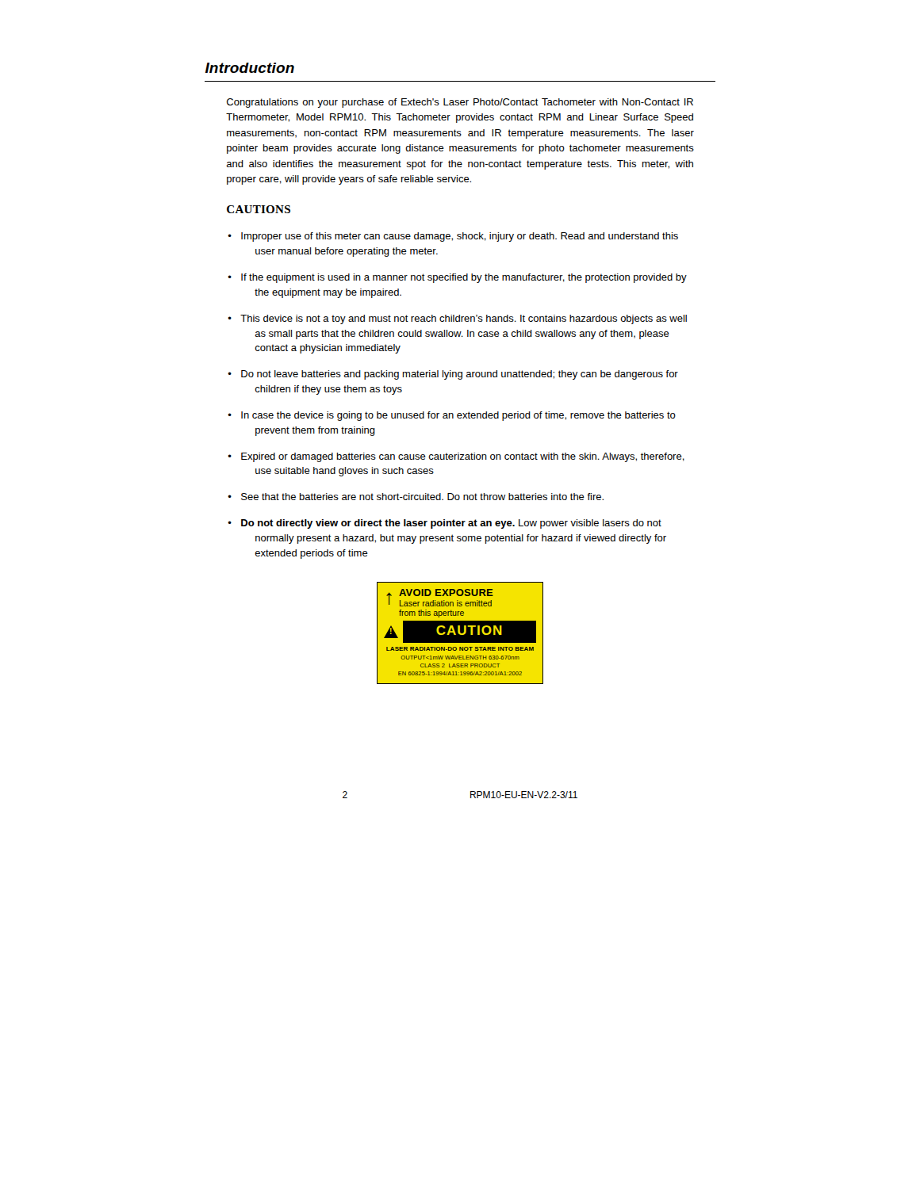Introduction
Congratulations on your purchase of Extech's Laser Photo/Contact Tachometer with Non-Contact IR Thermometer, Model RPM10. This Tachometer provides contact RPM and Linear Surface Speed measurements, non-contact RPM measurements and IR temperature measurements. The laser pointer beam provides accurate long distance measurements for photo tachometer measurements and also identifies the measurement spot for the non-contact temperature tests. This meter, with proper care, will provide years of safe reliable service.
CAUTIONS
Improper use of this meter can cause damage, shock, injury or death. Read and understand this user manual before operating the meter.
If the equipment is used in a manner not specified by the manufacturer, the protection provided by the equipment may be impaired.
This device is not a toy and must not reach children’s hands. It contains hazardous objects as well as small parts that the children could swallow. In case a child swallows any of them, please contact a physician immediately
Do not leave batteries and packing material lying around unattended; they can be dangerous for children if they use them as toys
In case the device is going to be unused for an extended period of time, remove the batteries to prevent them from training
Expired or damaged batteries can cause cauterization on contact with the skin. Always, therefore, use suitable hand gloves in such cases
See that the batteries are not short-circuited. Do not throw batteries into the fire.
Do not directly view or direct the laser pointer at an eye. Low power visible lasers do not normally present a hazard, but may present some potential for hazard if viewed directly for extended periods of time
↑
AVOID EXPOSURE
Laser radiation is emitted
from this aperture
CAUTION
LASER RADIATION-DO NOT STARE INTO BEAM
OUTPUT<1mW WAVELENGTH 630-670nm
CLASS 2 LASER PRODUCT
EN 60825-1:1994/A11:1996/A2:2001/A1:2002
2 RPM10-EU-EN-V2.2-3/11